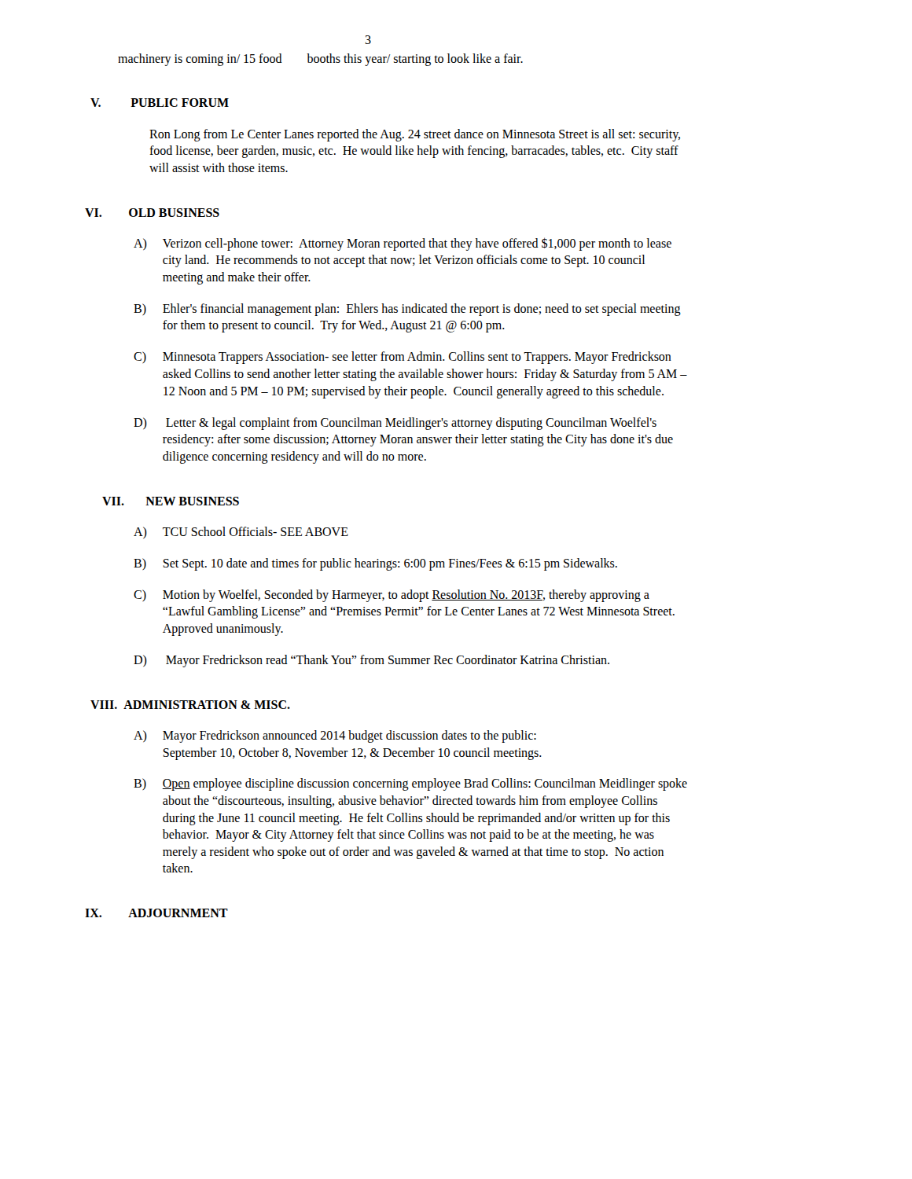3
machinery is coming in/ 15 food booths this year/ starting to look like a fair.
V.
PUBLIC FORUM
Ron Long from Le Center Lanes reported the Aug. 24 street dance on Minnesota Street is all set: security, food license, beer garden, music, etc. He would like help with fencing, barracades, tables, etc. City staff will assist with those items.
VI.
OLD BUSINESS
A) Verizon cell-phone tower: Attorney Moran reported that they have offered $1,000 per month to lease city land. He recommends to not accept that now; let Verizon officials come to Sept. 10 council meeting and make their offer.
B) Ehler's financial management plan: Ehlers has indicated the report is done; need to set special meeting for them to present to council. Try for Wed., August 21 @ 6:00 pm.
C) Minnesota Trappers Association- see letter from Admin. Collins sent to Trappers. Mayor Fredrickson asked Collins to send another letter stating the available shower hours: Friday & Saturday from 5 AM – 12 Noon and 5 PM – 10 PM; supervised by their people. Council generally agreed to this schedule.
D) Letter & legal complaint from Councilman Meidlinger's attorney disputing Councilman Woelfel's residency: after some discussion; Attorney Moran answer their letter stating the City has done it's due diligence concerning residency and will do no more.
VII.
NEW BUSINESS
A) TCU School Officials- SEE ABOVE
B) Set Sept. 10 date and times for public hearings: 6:00 pm Fines/Fees & 6:15 pm Sidewalks.
C) Motion by Woelfel, Seconded by Harmeyer, to adopt Resolution No. 2013F, thereby approving a “Lawful Gambling License” and “Premises Permit” for Le Center Lanes at 72 West Minnesota Street. Approved unanimously.
D) Mayor Fredrickson read “Thank You” from Summer Rec Coordinator Katrina Christian.
VIII.
ADMINISTRATION & MISC.
A) Mayor Fredrickson announced 2014 budget discussion dates to the public:
September 10, October 8, November 12, & December 10 council meetings.
B) Open employee discipline discussion concerning employee Brad Collins: Councilman Meidlinger spoke about the “discourteous, insulting, abusive behavior” directed towards him from employee Collins during the June 11 council meeting. He felt Collins should be reprimanded and/or written up for this behavior. Mayor & City Attorney felt that since Collins was not paid to be at the meeting, he was merely a resident who spoke out of order and was gaveled & warned at that time to stop. No action taken.
IX.
ADJOURNMENT